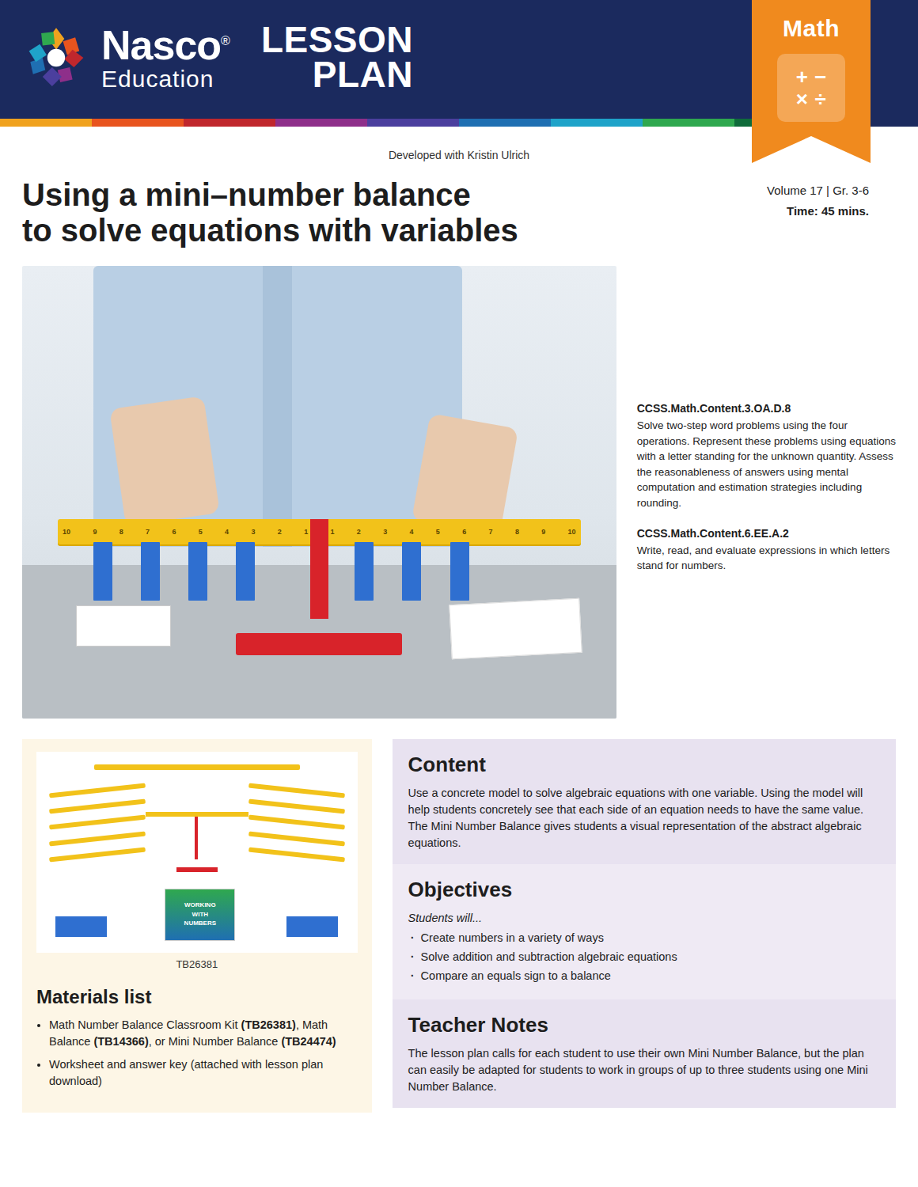Nasco®
Education
LESSON PLAN
Math
+− ×÷
Developed with Kristin Ulrich
Using a mini–number balance
to solve equations with variables
Volume 17 | Gr. 3-6
Time: 45 mins.
1098765432112345678910
CCSS.Math.Content.3.OA.D.8
Solve two-step word problems using the four operations. Represent these problems using equations with a letter standing for the unknown quantity. Assess the reasonableness of answers using mental computation and estimation strategies including rounding.
CCSS.Math.Content.6.EE.A.2
Write, read, and evaluate expressions in which letters stand for numbers.
WORKING
WITH
NUMBERS
TB26381
Materials list
Math Number Balance Classroom Kit (TB26381), Math Balance (TB14366), or Mini Number Balance (TB24474)
Worksheet and answer key (attached with lesson plan download)
Content
Use a concrete model to solve algebraic equations with one variable. Using the model will help students concretely see that each side of an equation needs to have the same value. The Mini Number Balance gives students a visual representation of the abstract algebraic equations.
Objectives
Students will...
Create numbers in a variety of ways
Solve addition and subtraction algebraic equations
Compare an equals sign to a balance
Teacher Notes
The lesson plan calls for each student to use their own Mini Number Balance, but the plan can easily be adapted for students to work in groups of up to three students using one Mini Number Balance.